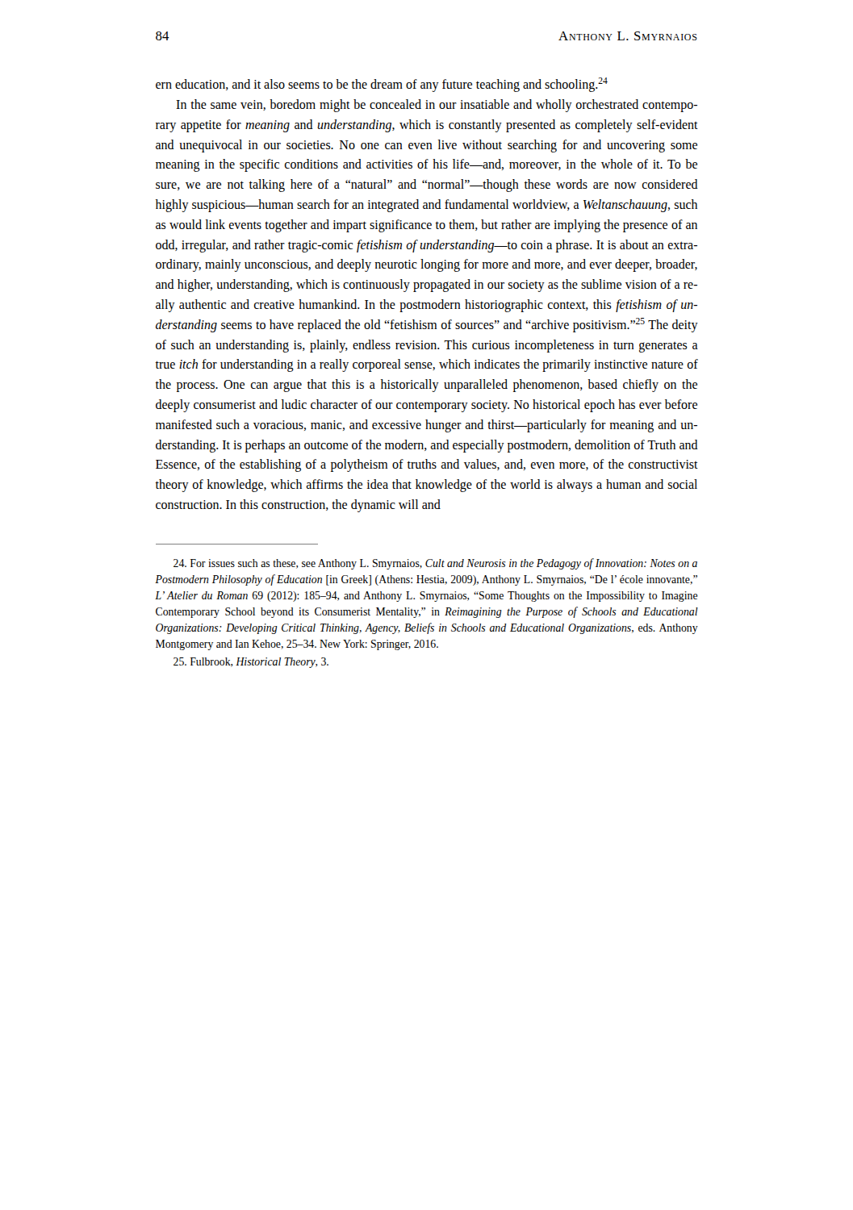84 Anthony L. Smyrnaios
ern education, and it also seems to be the dream of any future teaching and schooling.24
In the same vein, boredom might be concealed in our insatiable and wholly orchestrated contemporary appetite for meaning and understanding, which is constantly presented as completely self-evident and unequivocal in our societies. No one can even live without searching for and uncovering some meaning in the specific conditions and activities of his life—and, moreover, in the whole of it. To be sure, we are not talking here of a “natural” and “normal”—though these words are now considered highly suspicious—human search for an integrated and fundamental worldview, a Weltanschauung, such as would link events together and impart significance to them, but rather are implying the presence of an odd, irregular, and rather tragic-comic fetishism of understanding—to coin a phrase. It is about an extraordinary, mainly unconscious, and deeply neurotic longing for more and more, and ever deeper, broader, and higher, understanding, which is continuously propagated in our society as the sublime vision of a really authentic and creative humankind. In the postmodern historiographic context, this fetishism of understanding seems to have replaced the old “fetishism of sources” and “archive positivism.”25 The deity of such an understanding is, plainly, endless revision. This curious incompleteness in turn generates a true itch for understanding in a really corporeal sense, which indicates the primarily instinctive nature of the process. One can argue that this is a historically unparalleled phenomenon, based chiefly on the deeply consumerist and ludic character of our contemporary society. No historical epoch has ever before manifested such a voracious, manic, and excessive hunger and thirst—particularly for meaning and understanding. It is perhaps an outcome of the modern, and especially postmodern, demolition of Truth and Essence, of the establishing of a polytheism of truths and values, and, even more, of the constructivist theory of knowledge, which affirms the idea that knowledge of the world is always a human and social construction. In this construction, the dynamic will and
24. For issues such as these, see Anthony L. Smyrnaios, Cult and Neurosis in the Pedagogy of Innovation: Notes on a Postmodern Philosophy of Education [in Greek] (Athens: Hestia, 2009), Anthony L. Smyrnaios, “De l’ école innovante,” L’ Atelier du Roman 69 (2012): 185–94, and Anthony L. Smyrnaios, “Some Thoughts on the Impossibility to Imagine Contemporary School beyond its Consumerist Mentality,” in Reimagining the Purpose of Schools and Educational Organizations: Developing Critical Thinking, Agency, Beliefs in Schools and Educational Organizations, eds. Anthony Montgomery and Ian Kehoe, 25–34. New York: Springer, 2016.
25. Fulbrook, Historical Theory, 3.